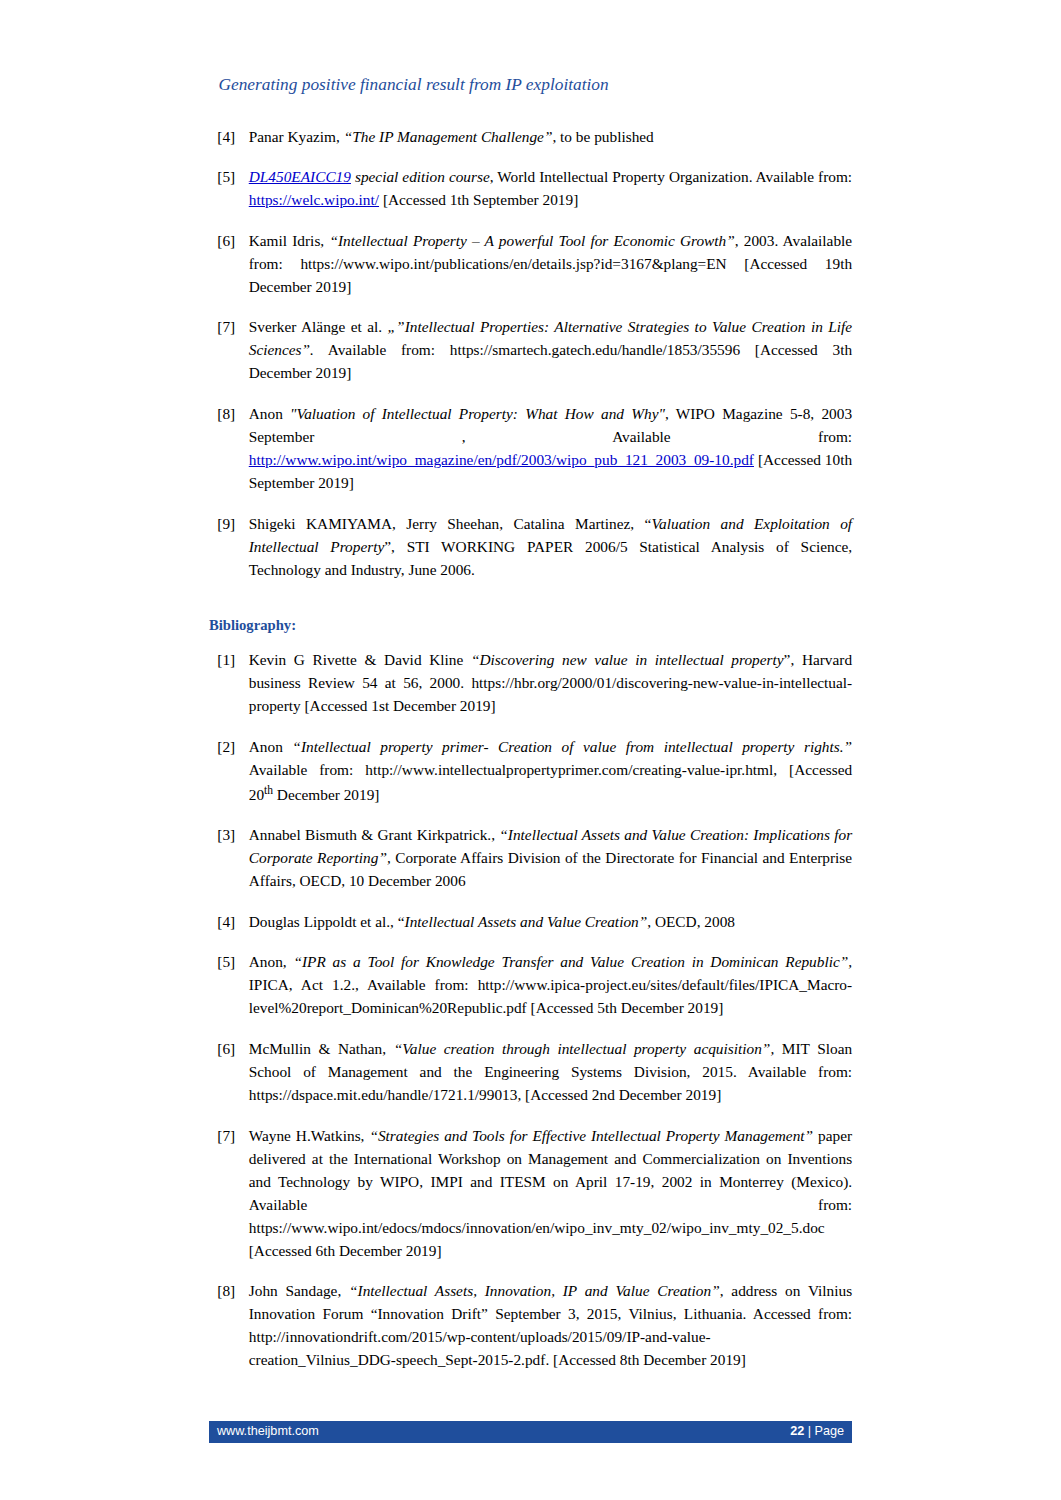Generating positive financial result from IP exploitation
[4] Panar Kyazim, “The IP Management Challenge”, to be published
[5] DL450EAICC19 special edition course, World Intellectual Property Organization. Available from: https://welc.wipo.int/ [Accessed 1th September 2019]
[6] Kamil Idris, “Intellectual Property – A powerful Tool for Economic Growth”, 2003. Avalailable from: https://www.wipo.int/publications/en/details.jsp?id=3167&plang=EN [Accessed 19th December 2019]
[7] Sverker Alänge et al. „”Intellectual Properties: Alternative Strategies to Value Creation in Life Sciences”. Available from: https://smartech.gatech.edu/handle/1853/35596 [Accessed 3th December 2019]
[8] Anon "Valuation of Intellectual Property: What How and Why", WIPO Magazine 5-8, 2003 September , Available from: http://www.wipo.int/wipo_magazine/en/pdf/2003/wipo_pub_121_2003_09-10.pdf [Accessed 10th September 2019]
[9] Shigeki KAMIYAMA, Jerry Sheehan, Catalina Martinez, “Valuation and Exploitation of Intellectual Property”, STI WORKING PAPER 2006/5 Statistical Analysis of Science, Technology and Industry, June 2006.
Bibliography:
[1] Kevin G Rivette & David Kline “Discovering new value in intellectual property”, Harvard business Review 54 at 56, 2000. https://hbr.org/2000/01/discovering-new-value-in-intellectual-property [Accessed 1st December 2019]
[2] Anon “Intellectual property primer- Creation of value from intellectual property rights.” Available from: http://www.intellectualpropertyprimer.com/creating-value-ipr.html, [Accessed 20th December 2019]
[3] Annabel Bismuth & Grant Kirkpatrick., “Intellectual Assets and Value Creation: Implications for Corporate Reporting”, Corporate Affairs Division of the Directorate for Financial and Enterprise Affairs, OECD, 10 December 2006
[4] Douglas Lippoldt et al., “Intellectual Assets and Value Creation”, OECD, 2008
[5] Anon, “IPR as a Tool for Knowledge Transfer and Value Creation in Dominican Republic”, IPICA, Act 1.2., Available from: http://www.ipica-project.eu/sites/default/files/IPICA_Macro-level%20report_Dominican%20Republic.pdf [Accessed 5th December 2019]
[6] McMullin & Nathan, “Value creation through intellectual property acquisition”, MIT Sloan School of Management and the Engineering Systems Division, 2015. Available from: https://dspace.mit.edu/handle/1721.1/99013, [Accessed 2nd December 2019]
[7] Wayne H.Watkins, “Strategies and Tools for Effective Intellectual Property Management” paper delivered at the International Workshop on Management and Commercialization on Inventions and Technology by WIPO, IMPI and ITESM on April 17-19, 2002 in Monterrey (Mexico). Available from: https://www.wipo.int/edocs/mdocs/innovation/en/wipo_inv_mty_02/wipo_inv_mty_02_5.doc [Accessed 6th December 2019]
[8] John Sandage, “Intellectual Assets, Innovation, IP and Value Creation”, address on Vilnius Innovation Forum “Innovation Drift” September 3, 2015, Vilnius, Lithuania. Accessed from: http://innovationdrift.com/2015/wp-content/uploads/2015/09/IP-and-value-creation_Vilnius_DDG-speech_Sept-2015-2.pdf. [Accessed 8th December 2019]
www.theijbmt.com 22 | Page